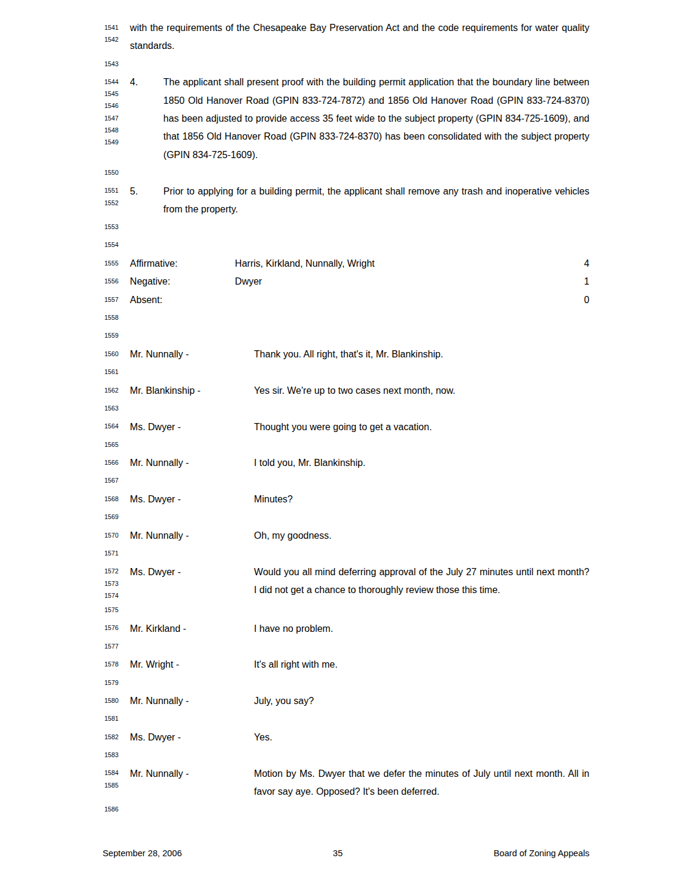1541
1542
with the requirements of the Chesapeake Bay Preservation Act and the code requirements for water quality standards.
1543
1544
1545
1546
1547
1548
1549
4.
The applicant shall present proof with the building permit application that the boundary line between 1850 Old Hanover Road (GPIN 833-724-7872) and 1856 Old Hanover Road (GPIN 833-724-8370) has been adjusted to provide access 35 feet wide to the subject property (GPIN 834-725-1609), and that 1856 Old Hanover Road (GPIN 833-724-8370) has been consolidated with the subject property (GPIN 834-725-1609).
1550
1551
1552
5.
Prior to applying for a building permit, the applicant shall remove any trash and inoperative vehicles from the property.
1553
1554
1555
Affirmative:
Harris, Kirkland, Nunnally, Wright
4
1556
Negative:
Dwyer
1
1557
Absent:
0
1558
1559
1560
Mr. Nunnally -
Thank you. All right, that's it, Mr. Blankinship.
1561
1562
Mr. Blankinship -
Yes sir. We're up to two cases next month, now.
1563
1564
Ms. Dwyer -
Thought you were going to get a vacation.
1565
1566
Mr. Nunnally -
I told you, Mr. Blankinship.
1567
1568
Ms. Dwyer -
Minutes?
1569
1570
Mr. Nunnally -
Oh, my goodness.
1571
1572
1573
1574
Ms. Dwyer -
Would you all mind deferring approval of the July 27 minutes until next month? I did not get a chance to thoroughly review those this time.
1575
1576
Mr. Kirkland -
I have no problem.
1577
1578
Mr. Wright -
It's all right with me.
1579
1580
Mr. Nunnally -
July, you say?
1581
1582
Ms. Dwyer -
Yes.
1583
1584
1585
Mr. Nunnally -
Motion by Ms. Dwyer that we defer the minutes of July until next month. All in favor say aye. Opposed? It's been deferred.
1586
September 28, 2006
35
Board of Zoning Appeals